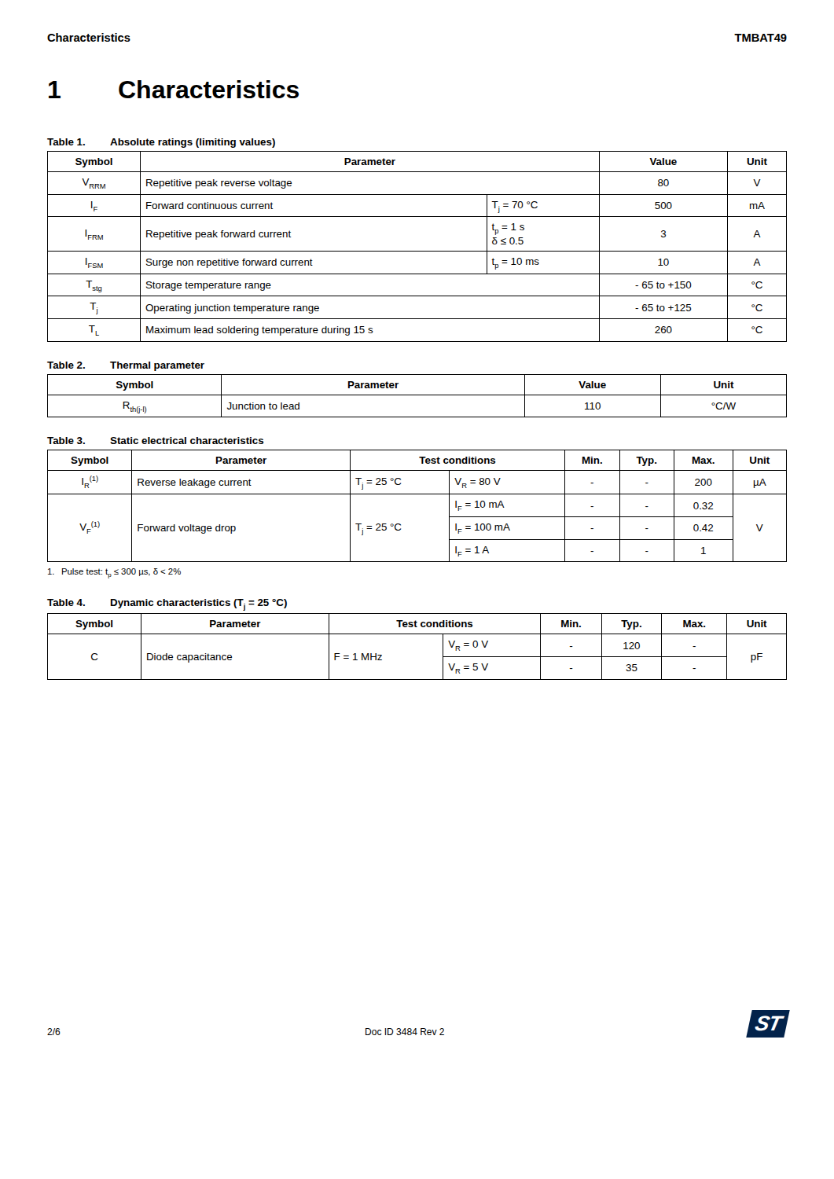Characteristics TMBAT49
1 Characteristics
Table 1. Absolute ratings (limiting values)
| Symbol | Parameter | Value | Unit |
| --- | --- | --- | --- |
| V RRM | Repetitive peak reverse voltage | 80 | V |
| I F | Forward continuous current | T j = 70 °C | 500 | mA |
| I FRM | Repetitive peak forward current | t p = 1 s δ ≤ 0.5 | 3 | A |
| I FSM | Surge non repetitive forward current | t p = 10 ms | 10 | A |
| T stg | Storage temperature range | - 65 to +150 | °C |
| T j | Operating junction temperature range | - 65 to +125 | °C |
| T L | Maximum lead soldering temperature during 15 s | 260 | °C |
Table 2. Thermal parameter
| Symbol | Parameter | Value | Unit |
| --- | --- | --- | --- |
| R th(j-l) | Junction to lead | 110 | °C/W |
Table 3. Static electrical characteristics
| Symbol | Parameter | Test conditions | Min. | Typ. | Max. | Unit |
| --- | --- | --- | --- | --- | --- | --- |
| I R (1) | Reverse leakage current | T j = 25 °C | V R = 80 V | - | - | 200 | µA |
| V F (1) | Forward voltage drop | T j = 25 °C | I F = 10 mA | - | - | 0.32 | V |
| I F = 100 mA | - | - | 0.42 |
| I F = 1 A | - | - | 1 |
1. Pulse test: tp ≤ 300 µs, δ < 2%
Table 4. Dynamic characteristics (Tj = 25 °C)
| Symbol | Parameter | Test conditions | Min. | Typ. | Max. | Unit |
| --- | --- | --- | --- | --- | --- | --- |
| C | Diode capacitance | F = 1 MHz | V R = 0 V | - | 120 | - | pF |
| V R = 5 V | - | 35 | - |
2/6 Doc ID 3484 Rev 2 ST